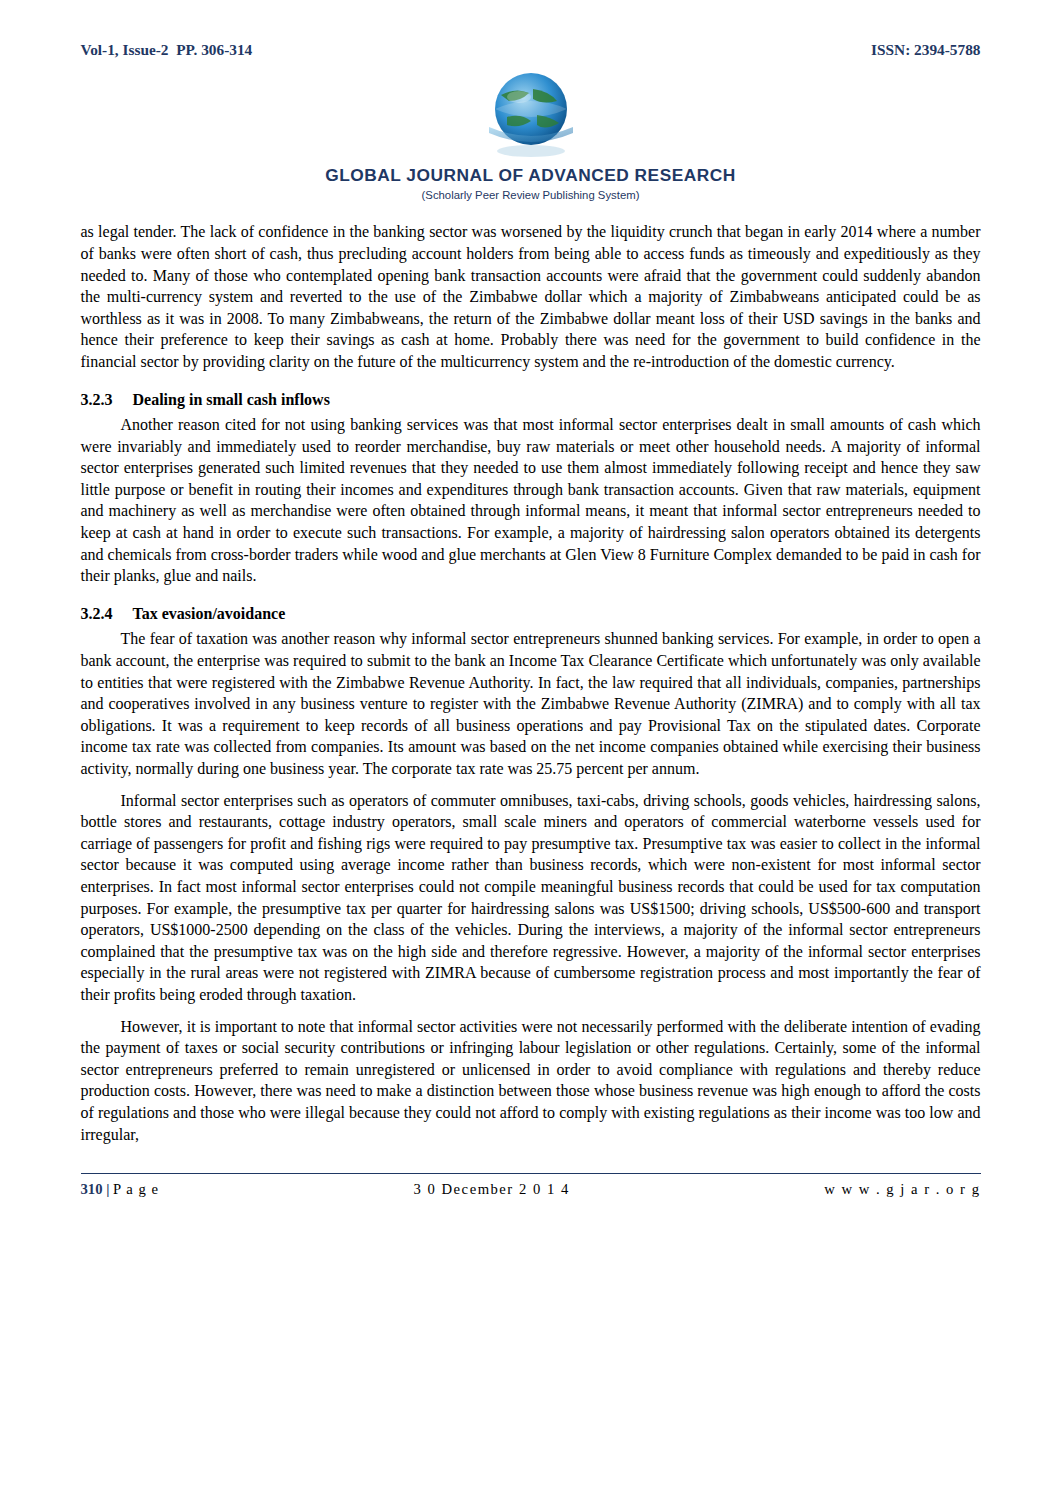Vol-1, Issue-2 PP. 306-314
ISSN: 2394-5788
GLOBAL JOURNAL OF ADVANCED RESEARCH
(Scholarly Peer Review Publishing System)
as legal tender. The lack of confidence in the banking sector was worsened by the liquidity crunch that began in early 2014 where a number of banks were often short of cash, thus precluding account holders from being able to access funds as timeously and expeditiously as they needed to. Many of those who contemplated opening bank transaction accounts were afraid that the government could suddenly abandon the multi-currency system and reverted to the use of the Zimbabwe dollar which a majority of Zimbabweans anticipated could be as worthless as it was in 2008. To many Zimbabweans, the return of the Zimbabwe dollar meant loss of their USD savings in the banks and hence their preference to keep their savings as cash at home. Probably there was need for the government to build confidence in the financial sector by providing clarity on the future of the multicurrency system and the re-introduction of the domestic currency.
3.2.3 Dealing in small cash inflows
Another reason cited for not using banking services was that most informal sector enterprises dealt in small amounts of cash which were invariably and immediately used to reorder merchandise, buy raw materials or meet other household needs. A majority of informal sector enterprises generated such limited revenues that they needed to use them almost immediately following receipt and hence they saw little purpose or benefit in routing their incomes and expenditures through bank transaction accounts. Given that raw materials, equipment and machinery as well as merchandise were often obtained through informal means, it meant that informal sector entrepreneurs needed to keep at cash at hand in order to execute such transactions. For example, a majority of hairdressing salon operators obtained its detergents and chemicals from cross-border traders while wood and glue merchants at Glen View 8 Furniture Complex demanded to be paid in cash for their planks, glue and nails.
3.2.4 Tax evasion/avoidance
The fear of taxation was another reason why informal sector entrepreneurs shunned banking services. For example, in order to open a bank account, the enterprise was required to submit to the bank an Income Tax Clearance Certificate which unfortunately was only available to entities that were registered with the Zimbabwe Revenue Authority. In fact, the law required that all individuals, companies, partnerships and cooperatives involved in any business venture to register with the Zimbabwe Revenue Authority (ZIMRA) and to comply with all tax obligations. It was a requirement to keep records of all business operations and pay Provisional Tax on the stipulated dates. Corporate income tax rate was collected from companies. Its amount was based on the net income companies obtained while exercising their business activity, normally during one business year. The corporate tax rate was 25.75 percent per annum.
Informal sector enterprises such as operators of commuter omnibuses, taxi-cabs, driving schools, goods vehicles, hairdressing salons, bottle stores and restaurants, cottage industry operators, small scale miners and operators of commercial waterborne vessels used for carriage of passengers for profit and fishing rigs were required to pay presumptive tax. Presumptive tax was easier to collect in the informal sector because it was computed using average income rather than business records, which were non-existent for most informal sector enterprises. In fact most informal sector enterprises could not compile meaningful business records that could be used for tax computation purposes. For example, the presumptive tax per quarter for hairdressing salons was US$1500; driving schools, US$500-600 and transport operators, US$1000-2500 depending on the class of the vehicles. During the interviews, a majority of the informal sector entrepreneurs complained that the presumptive tax was on the high side and therefore regressive. However, a majority of the informal sector enterprises especially in the rural areas were not registered with ZIMRA because of cumbersome registration process and most importantly the fear of their profits being eroded through taxation.
However, it is important to note that informal sector activities were not necessarily performed with the deliberate intention of evading the payment of taxes or social security contributions or infringing labour legislation or other regulations. Certainly, some of the informal sector entrepreneurs preferred to remain unregistered or unlicensed in order to avoid compliance with regulations and thereby reduce production costs. However, there was need to make a distinction between those whose business revenue was high enough to afford the costs of regulations and those who were illegal because they could not afford to comply with existing regulations as their income was too low and irregular,
310 | P a g e
3 0 December 2 0 1 4
w w w . g j a r . o r g